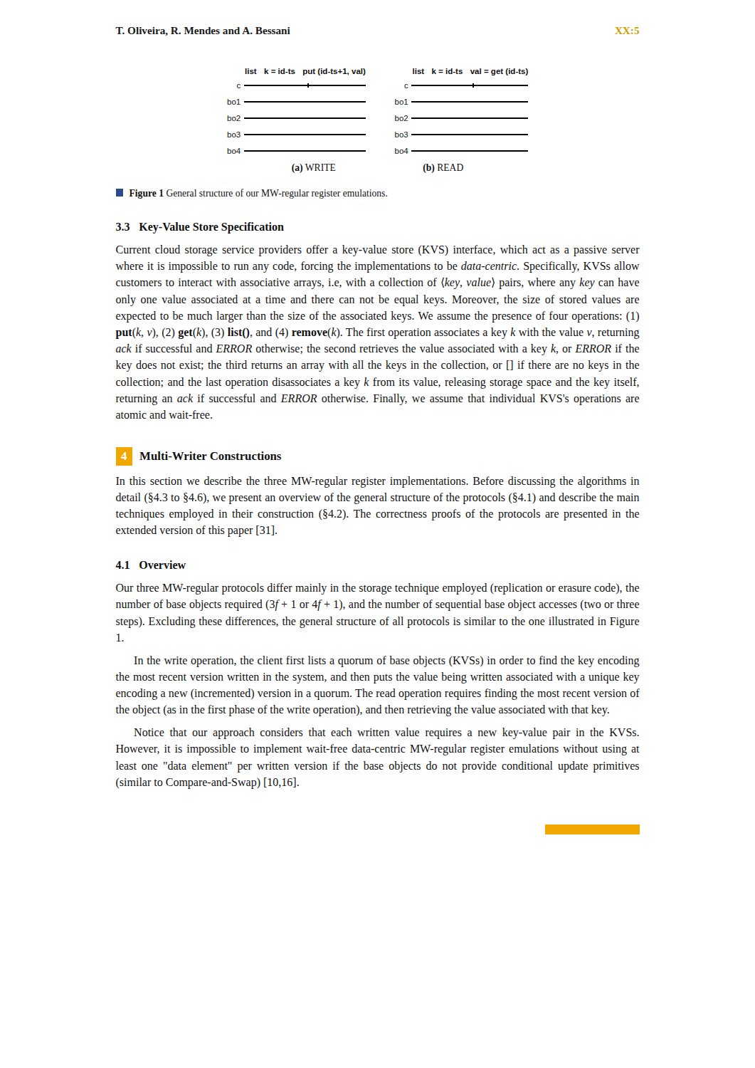T. Oliveira, R. Mendes and A. Bessani XX:5
list k = id-ts put (id-ts+1, val)
c
bo1
bo2
bo3
bo4
list k = id-ts val = get (id-ts)
c
bo1
bo2
bo3
bo4
(a) WRITE (b) READ
Figure 1 General structure of our MW-regular register emulations.
3.3 Key-Value Store Specification
Current cloud storage service providers offer a key-value store (KVS) interface, which act as a passive server where it is impossible to run any code, forcing the implementations to be data-centric. Specifically, KVSs allow customers to interact with associative arrays, i.e, with a collection of ⟨key, value⟩ pairs, where any key can have only one value associated at a time and there can not be equal keys. Moreover, the size of stored values are expected to be much larger than the size of the associated keys. We assume the presence of four operations: (1) put(k, v), (2) get(k), (3) list(), and (4) remove(k). The first operation associates a key k with the value v, returning ack if successful and ERROR otherwise; the second retrieves the value associated with a key k, or ERROR if the key does not exist; the third returns an array with all the keys in the collection, or [] if there are no keys in the collection; and the last operation disassociates a key k from its value, releasing storage space and the key itself, returning an ack if successful and ERROR otherwise. Finally, we assume that individual KVS's operations are atomic and wait-free.
4 Multi-Writer Constructions
In this section we describe the three MW-regular register implementations. Before discussing the algorithms in detail (§4.3 to §4.6), we present an overview of the general structure of the protocols (§4.1) and describe the main techniques employed in their construction (§4.2). The correctness proofs of the protocols are presented in the extended version of this paper [31].
4.1 Overview
Our three MW-regular protocols differ mainly in the storage technique employed (replication or erasure code), the number of base objects required (3f + 1 or 4f + 1), and the number of sequential base object accesses (two or three steps). Excluding these differences, the general structure of all protocols is similar to the one illustrated in Figure 1.
In the write operation, the client first lists a quorum of base objects (KVSs) in order to find the key encoding the most recent version written in the system, and then puts the value being written associated with a unique key encoding a new (incremented) version in a quorum. The read operation requires finding the most recent version of the object (as in the first phase of the write operation), and then retrieving the value associated with that key.
Notice that our approach considers that each written value requires a new key-value pair in the KVSs. However, it is impossible to implement wait-free data-centric MW-regular register emulations without using at least one "data element" per written version if the base objects do not provide conditional update primitives (similar to Compare-and-Swap) [10,16].